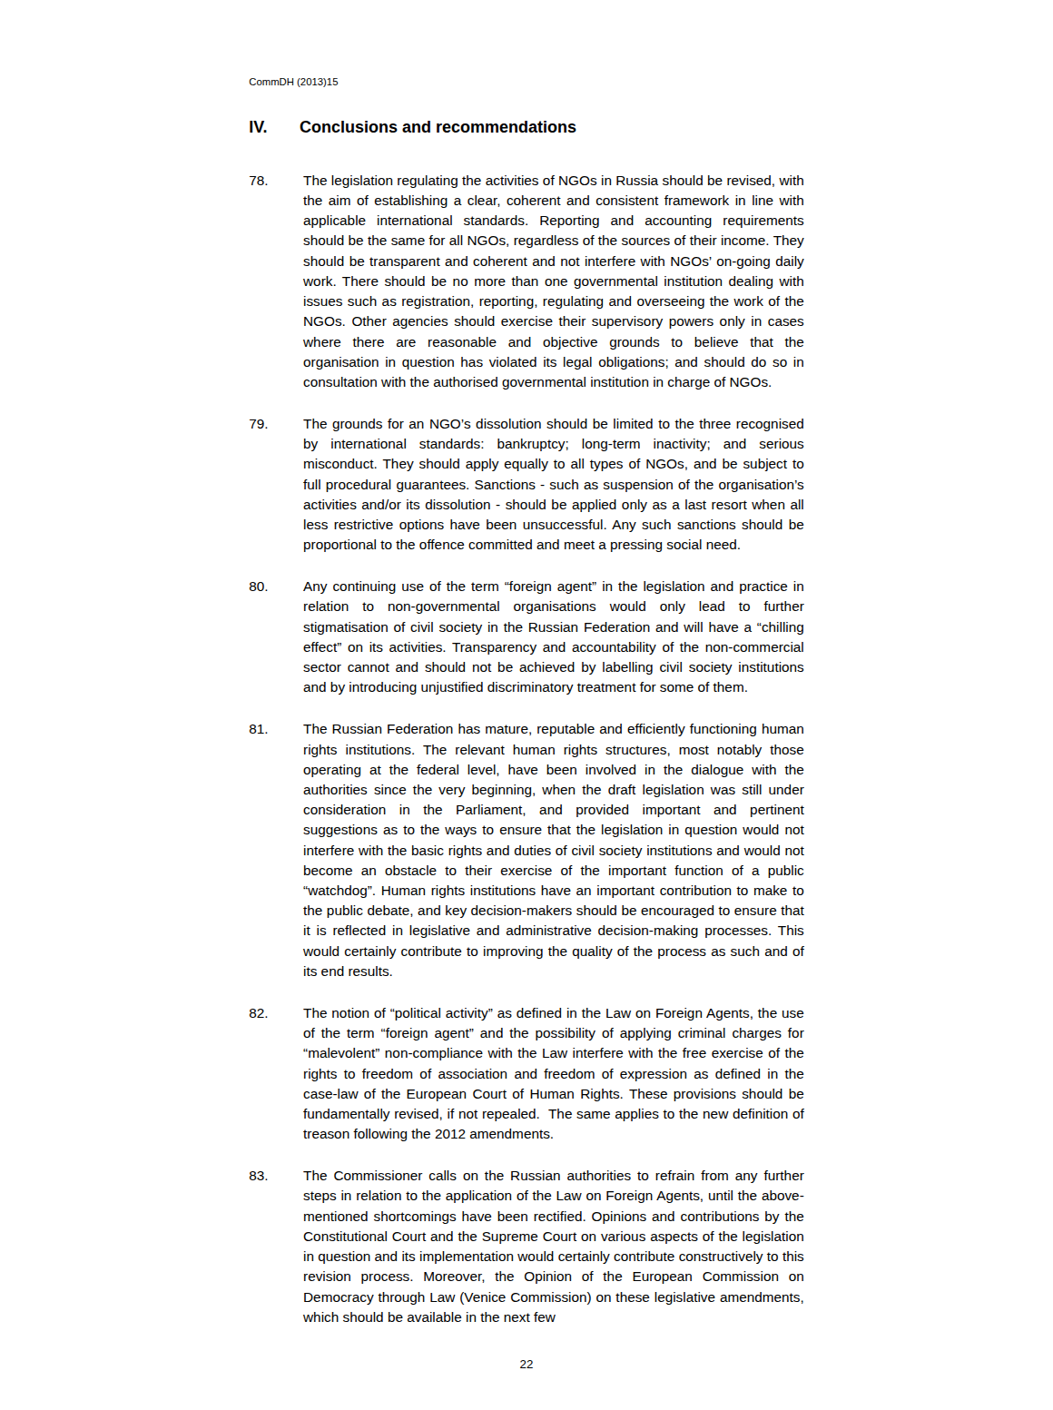CommDH (2013)15
IV. Conclusions and recommendations
78. The legislation regulating the activities of NGOs in Russia should be revised, with the aim of establishing a clear, coherent and consistent framework in line with applicable international standards. Reporting and accounting requirements should be the same for all NGOs, regardless of the sources of their income. They should be transparent and coherent and not interfere with NGOs’ on-going daily work. There should be no more than one governmental institution dealing with issues such as registration, reporting, regulating and overseeing the work of the NGOs. Other agencies should exercise their supervisory powers only in cases where there are reasonable and objective grounds to believe that the organisation in question has violated its legal obligations; and should do so in consultation with the authorised governmental institution in charge of NGOs.
79. The grounds for an NGO’s dissolution should be limited to the three recognised by international standards: bankruptcy; long-term inactivity; and serious misconduct. They should apply equally to all types of NGOs, and be subject to full procedural guarantees. Sanctions - such as suspension of the organisation’s activities and/or its dissolution - should be applied only as a last resort when all less restrictive options have been unsuccessful. Any such sanctions should be proportional to the offence committed and meet a pressing social need.
80. Any continuing use of the term “foreign agent” in the legislation and practice in relation to non-governmental organisations would only lead to further stigmatisation of civil society in the Russian Federation and will have a “chilling effect” on its activities. Transparency and accountability of the non-commercial sector cannot and should not be achieved by labelling civil society institutions and by introducing unjustified discriminatory treatment for some of them.
81. The Russian Federation has mature, reputable and efficiently functioning human rights institutions. The relevant human rights structures, most notably those operating at the federal level, have been involved in the dialogue with the authorities since the very beginning, when the draft legislation was still under consideration in the Parliament, and provided important and pertinent suggestions as to the ways to ensure that the legislation in question would not interfere with the basic rights and duties of civil society institutions and would not become an obstacle to their exercise of the important function of a public “watchdog”. Human rights institutions have an important contribution to make to the public debate, and key decision-makers should be encouraged to ensure that it is reflected in legislative and administrative decision-making processes. This would certainly contribute to improving the quality of the process as such and of its end results.
82. The notion of “political activity” as defined in the Law on Foreign Agents, the use of the term “foreign agent” and the possibility of applying criminal charges for “malevolent” non-compliance with the Law interfere with the free exercise of the rights to freedom of association and freedom of expression as defined in the case-law of the European Court of Human Rights. These provisions should be fundamentally revised, if not repealed. The same applies to the new definition of treason following the 2012 amendments.
83. The Commissioner calls on the Russian authorities to refrain from any further steps in relation to the application of the Law on Foreign Agents, until the above-mentioned shortcomings have been rectified. Opinions and contributions by the Constitutional Court and the Supreme Court on various aspects of the legislation in question and its implementation would certainly contribute constructively to this revision process. Moreover, the Opinion of the European Commission on Democracy through Law (Venice Commission) on these legislative amendments, which should be available in the next few
22